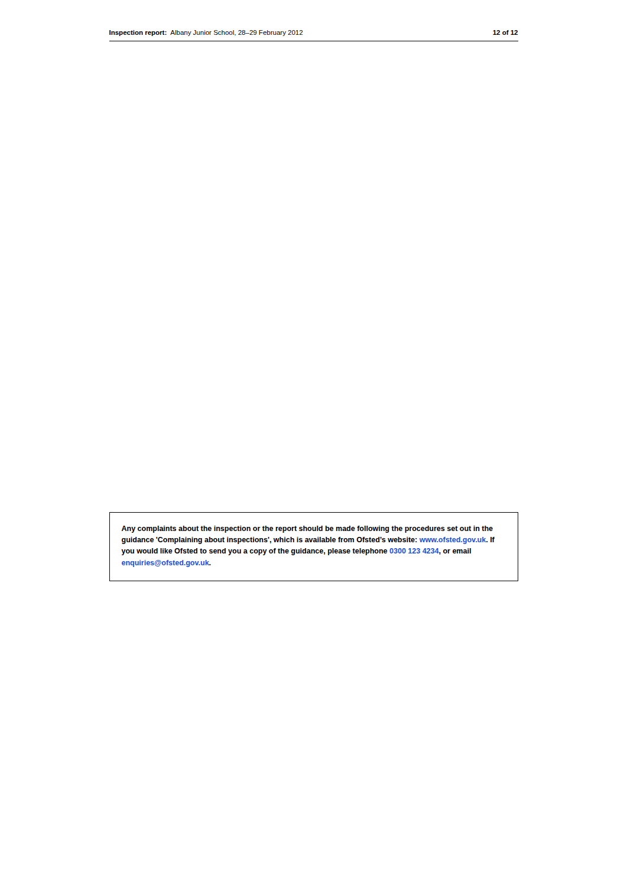Inspection report: Albany Junior School, 28–29 February 2012
12 of 12
Any complaints about the inspection or the report should be made following the procedures set out in the guidance 'Complaining about inspections', which is available from Ofsted’s website: www.ofsted.gov.uk. If you would like Ofsted to send you a copy of the guidance, please telephone 0300 123 4234, or email enquiries@ofsted.gov.uk.